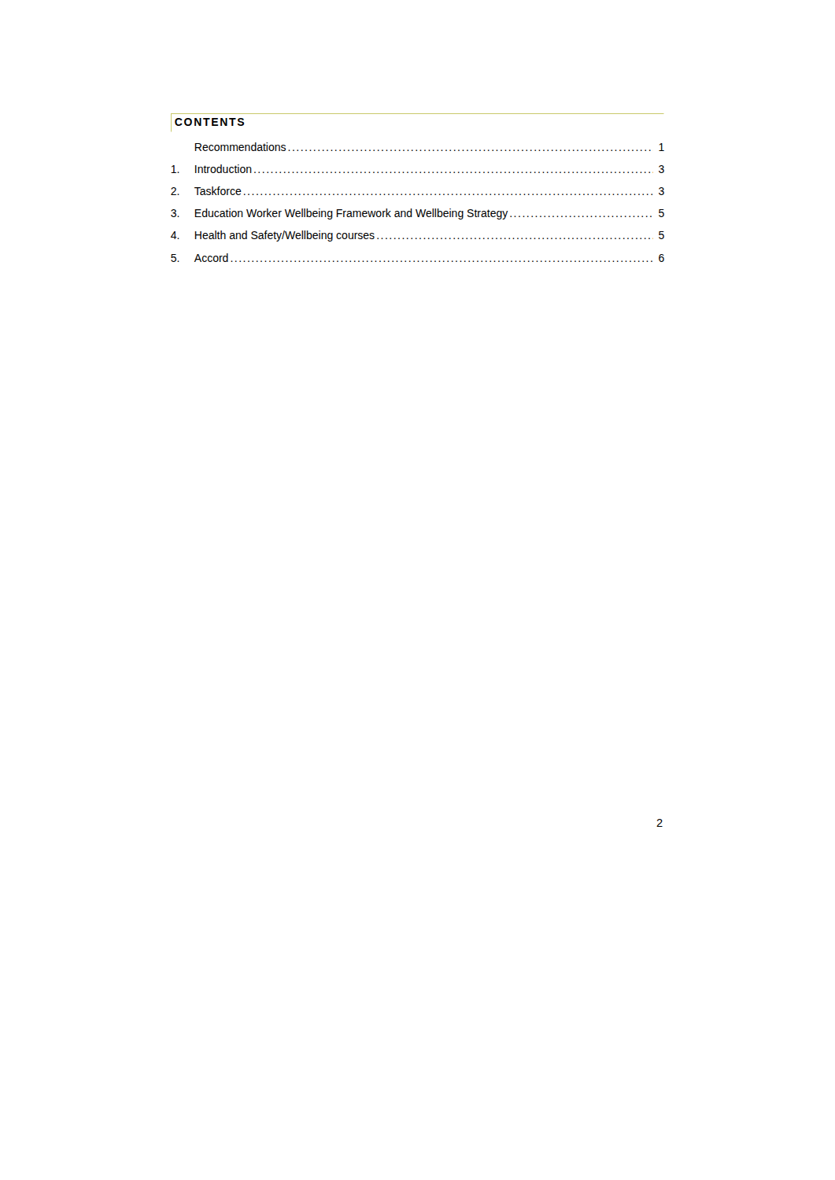CONTENTS
Recommendations .................................................................................................................. 1
1. Introduction .............................................................................................................................. 3
2. Taskforce ................................................................................................................................. 3
3. Education Worker Wellbeing Framework and Wellbeing Strategy .......................................... 5
4. Health and Safety/Wellbeing courses ....................................................................................... 5
5. Accord ....................................................................................................................................... 6
2